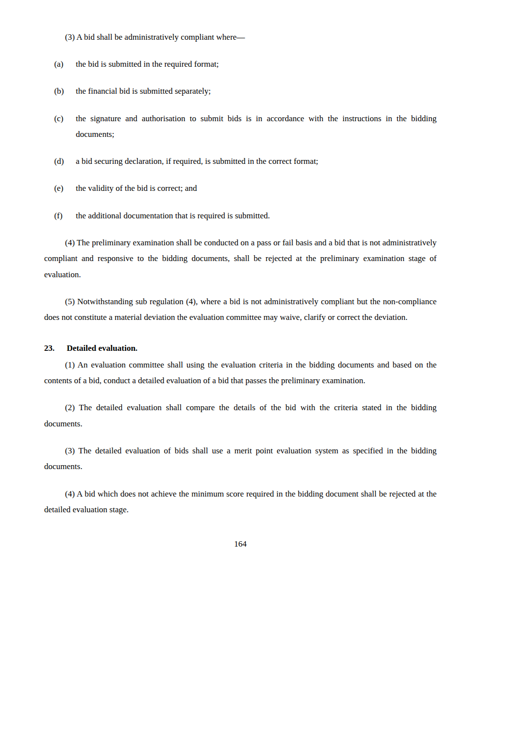(3) A bid shall be administratively compliant where—
(a) the bid is submitted in the required format;
(b) the financial bid is submitted separately;
(c) the signature and authorisation to submit bids is in accordance with the instructions in the bidding documents;
(d) a bid securing declaration, if required, is submitted in the correct format;
(e) the validity of the bid is correct; and
(f) the additional documentation that is required is submitted.
(4) The preliminary examination shall be conducted on a pass or fail basis and a bid that is not administratively compliant and responsive to the bidding documents, shall be rejected at the preliminary examination stage of evaluation.
(5) Notwithstanding sub regulation (4), where a bid is not administratively compliant but the non-compliance does not constitute a material deviation the evaluation committee may waive, clarify or correct the deviation.
23. Detailed evaluation.
(1) An evaluation committee shall using the evaluation criteria in the bidding documents and based on the contents of a bid, conduct a detailed evaluation of a bid that passes the preliminary examination.
(2) The detailed evaluation shall compare the details of the bid with the criteria stated in the bidding documents.
(3) The detailed evaluation of bids shall use a merit point evaluation system as specified in the bidding documents.
(4) A bid which does not achieve the minimum score required in the bidding document shall be rejected at the detailed evaluation stage.
164